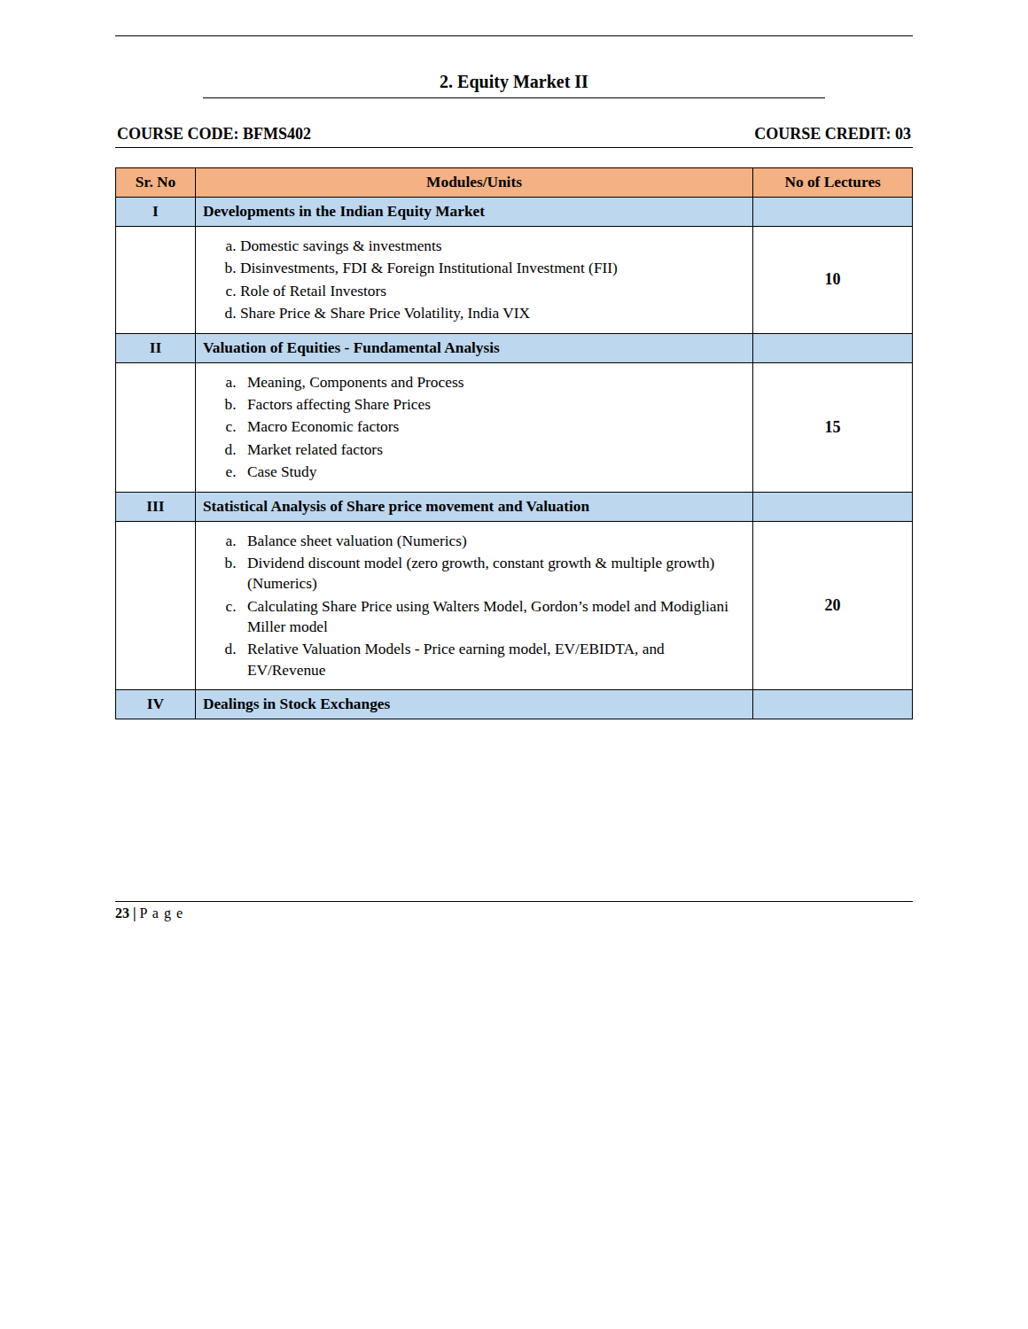2. Equity Market II
COURSE CODE: BFMS402 COURSE CREDIT: 03
| Sr. No | Modules/Units | No of Lectures |
| --- | --- | --- |
| I | Developments in the Indian Equity Market | |
| | Domestic savings & investments Disinvestments, FDI & Foreign Institutional Investment (FII) Role of Retail Investors Share Price & Share Price Volatility, India VIX | 10 |
| II | Valuation of Equities - Fundamental Analysis | |
| | Meaning, Components and Process Factors affecting Share Prices Macro Economic factors Market related factors Case Study | 15 |
| III | Statistical Analysis of Share price movement and Valuation | |
| | Balance sheet valuation (Numerics) Dividend discount model (zero growth, constant growth & multiple growth) (Numerics) Calculating Share Price using Walters Model, Gordon’s model and Modigliani Miller model Relative Valuation Models - Price earning model, EV/EBIDTA, and EV/Revenue | 20 |
| IV | Dealings in Stock Exchanges | |
23 | P a g e